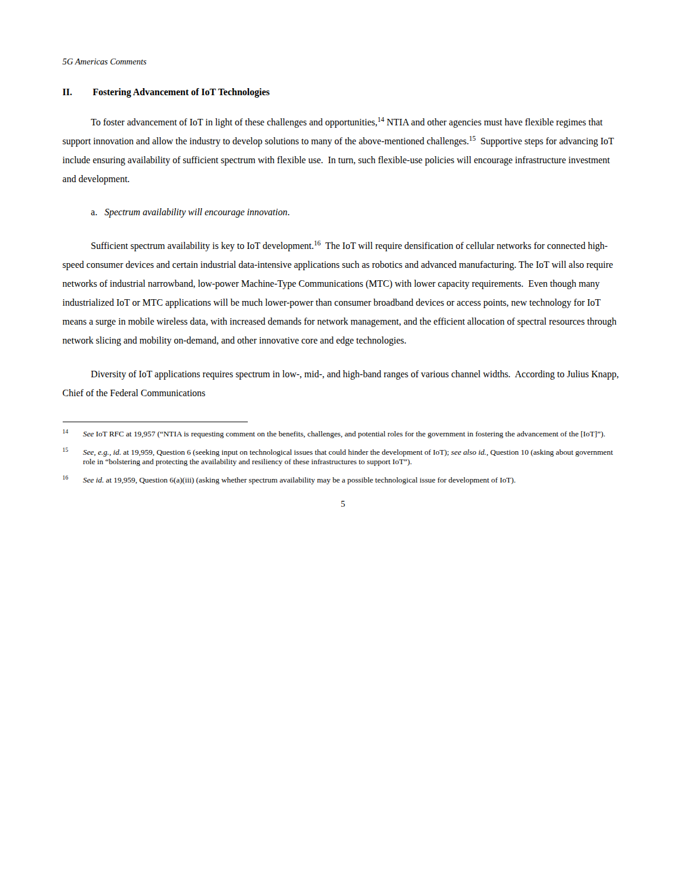5G Americas Comments
II. Fostering Advancement of IoT Technologies
To foster advancement of IoT in light of these challenges and opportunities,14 NTIA and other agencies must have flexible regimes that support innovation and allow the industry to develop solutions to many of the above-mentioned challenges.15 Supportive steps for advancing IoT include ensuring availability of sufficient spectrum with flexible use. In turn, such flexible-use policies will encourage infrastructure investment and development.
a. Spectrum availability will encourage innovation.
Sufficient spectrum availability is key to IoT development.16 The IoT will require densification of cellular networks for connected high-speed consumer devices and certain industrial data-intensive applications such as robotics and advanced manufacturing. The IoT will also require networks of industrial narrowband, low-power Machine-Type Communications (MTC) with lower capacity requirements. Even though many industrialized IoT or MTC applications will be much lower-power than consumer broadband devices or access points, new technology for IoT means a surge in mobile wireless data, with increased demands for network management, and the efficient allocation of spectral resources through network slicing and mobility on-demand, and other innovative core and edge technologies.
Diversity of IoT applications requires spectrum in low-, mid-, and high-band ranges of various channel widths. According to Julius Knapp, Chief of the Federal Communications
14
See IoT RFC at 19,957 (“NTIA is requesting comment on the benefits, challenges, and potential roles for the government in fostering the advancement of the [IoT]”).
15
See, e.g., id. at 19,959, Question 6 (seeking input on technological issues that could hinder the development of IoT); see also id., Question 10 (asking about government role in “bolstering and protecting the availability and resiliency of these infrastructures to support IoT”).
16
See id. at 19,959, Question 6(a)(iii) (asking whether spectrum availability may be a possible technological issue for development of IoT).
5